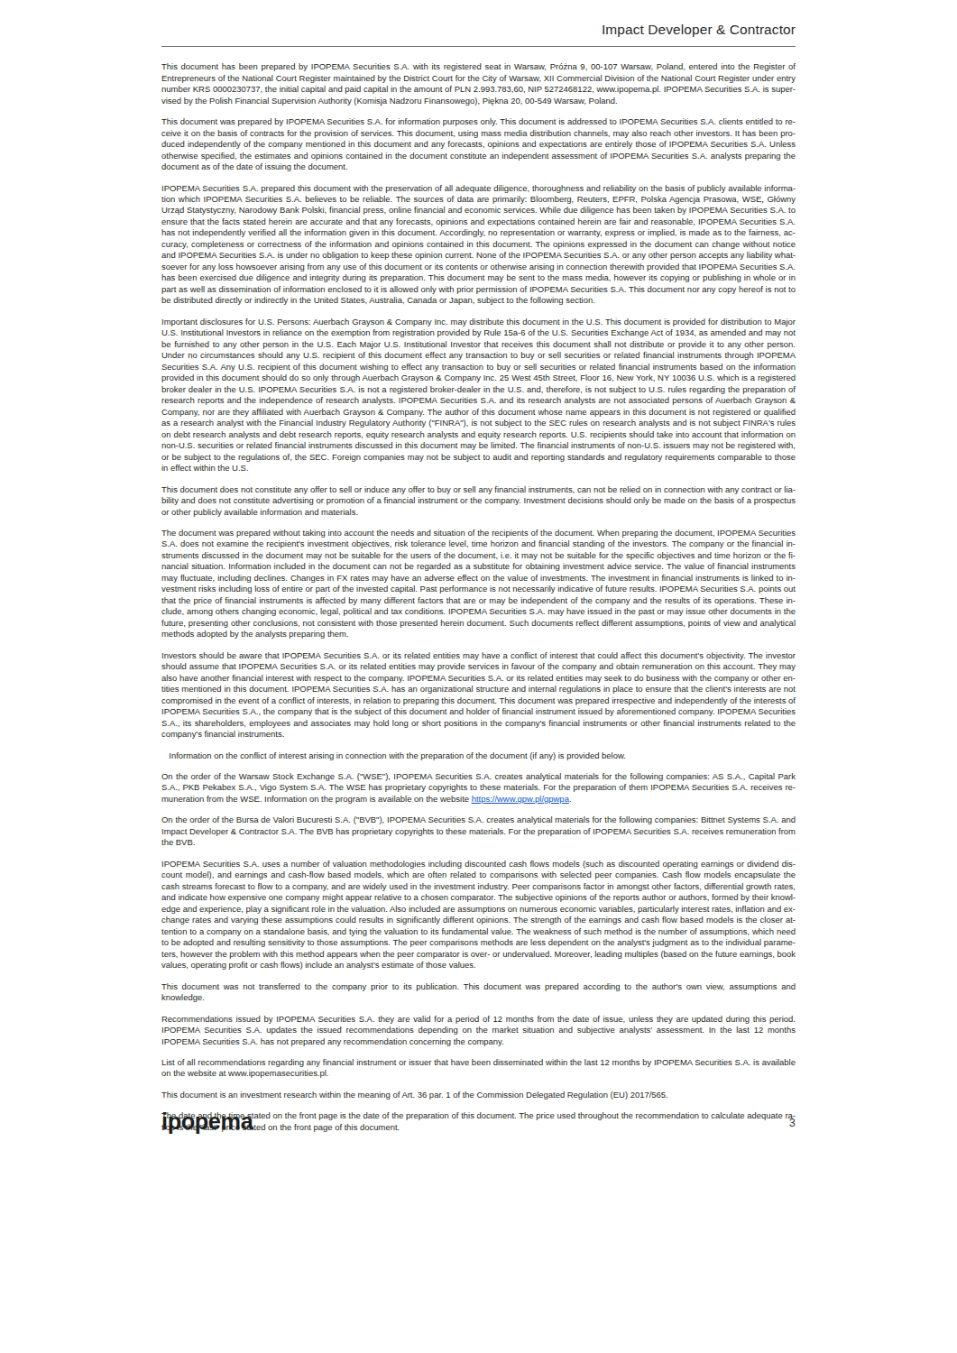Impact Developer & Contractor
This document has been prepared by IPOPEMA Securities S.A. with its registered seat in Warsaw, Próżna 9, 00-107 Warsaw, Poland, entered into the Register of Entrepreneurs of the National Court Register maintained by the District Court for the City of Warsaw, XII Commercial Division of the National Court Register under entry number KRS 0000230737, the initial capital and paid capital in the amount of PLN 2.993.783,60, NIP 5272468122, www.ipopema.pl. IPOPEMA Securities S.A. is supervised by the Polish Financial Supervision Authority (Komisja Nadzoru Finansowego), Piękna 20, 00-549 Warsaw, Poland.
This document was prepared by IPOPEMA Securities S.A. for information purposes only. This document is addressed to IPOPEMA Securities S.A. clients entitled to receive it on the basis of contracts for the provision of services. This document, using mass media distribution channels, may also reach other investors. It has been produced independently of the company mentioned in this document and any forecasts, opinions and expectations are entirely those of IPOPEMA Securities S.A. Unless otherwise specified, the estimates and opinions contained in the document constitute an independent assessment of IPOPEMA Securities S.A. analysts preparing the document as of the date of issuing the document.
IPOPEMA Securities S.A. prepared this document with the preservation of all adequate diligence, thoroughness and reliability on the basis of publicly available information which IPOPEMA Securities S.A. believes to be reliable. The sources of data are primarily: Bloomberg, Reuters, EPFR, Polska Agencja Prasowa, WSE, Główny Urząd Statystyczny, Narodowy Bank Polski, financial press, online financial and economic services. While due diligence has been taken by IPOPEMA Securities S.A. to ensure that the facts stated herein are accurate and that any forecasts, opinions and expectations contained herein are fair and reasonable, IPOPEMA Securities S.A. has not independently verified all the information given in this document. Accordingly, no representation or warranty, express or implied, is made as to the fairness, accuracy, completeness or correctness of the information and opinions contained in this document. The opinions expressed in the document can change without notice and IPOPEMA Securities S.A. is under no obligation to keep these opinion current. None of the IPOPEMA Securities S.A. or any other person accepts any liability whatsoever for any loss howsoever arising from any use of this document or its contents or otherwise arising in connection therewith provided that IPOPEMA Securities S.A. has been exercised due diligence and integrity during its preparation. This document may be sent to the mass media, however its copying or publishing in whole or in part as well as dissemination of information enclosed to it is allowed only with prior permission of IPOPEMA Securities S.A. This document nor any copy hereof is not to be distributed directly or indirectly in the United States, Australia, Canada or Japan, subject to the following section.
Important disclosures for U.S. Persons: Auerbach Grayson & Company Inc. may distribute this document in the U.S. This document is provided for distribution to Major U.S. Institutional Investors in reliance on the exemption from registration provided by Rule 15a-6 of the U.S. Securities Exchange Act of 1934, as amended and may not be furnished to any other person in the U.S. Each Major U.S. Institutional Investor that receives this document shall not distribute or provide it to any other person. Under no circumstances should any U.S. recipient of this document effect any transaction to buy or sell securities or related financial instruments through IPOPEMA Securities S.A. Any U.S. recipient of this document wishing to effect any transaction to buy or sell securities or related financial instruments based on the information provided in this document should do so only through Auerbach Grayson & Company Inc. 25 West 45th Street, Floor 16, New York, NY 10036 U.S. which is a registered broker dealer in the U.S. IPOPEMA Securities S.A. is not a registered broker-dealer in the U.S. and, therefore, is not subject to U.S. rules regarding the preparation of research reports and the independence of research analysts. IPOPEMA Securities S.A. and its research analysts are not associated persons of Auerbach Grayson & Company, nor are they affiliated with Auerbach Grayson & Company. The author of this document whose name appears in this document is not registered or qualified as a research analyst with the Financial Industry Regulatory Authority ("FINRA"), is not subject to the SEC rules on research analysts and is not subject FINRA's rules on debt research analysts and debt research reports, equity research analysts and equity research reports. U.S. recipients should take into account that information on non-U.S. securities or related financial instruments discussed in this document may be limited. The financial instruments of non-U.S. issuers may not be registered with, or be subject to the regulations of, the SEC. Foreign companies may not be subject to audit and reporting standards and regulatory requirements comparable to those in effect within the U.S.
This document does not constitute any offer to sell or induce any offer to buy or sell any financial instruments, can not be relied on in connection with any contract or liability and does not constitute advertising or promotion of a financial instrument or the company. Investment decisions should only be made on the basis of a prospectus or other publicly available information and materials.
The document was prepared without taking into account the needs and situation of the recipients of the document. When preparing the document, IPOPEMA Securities S.A. does not examine the recipient's investment objectives, risk tolerance level, time horizon and financial standing of the investors. The company or the financial instruments discussed in the document may not be suitable for the users of the document, i.e. it may not be suitable for the specific objectives and time horizon or the financial situation. Information included in the document can not be regarded as a substitute for obtaining investment advice service. The value of financial instruments may fluctuate, including declines. Changes in FX rates may have an adverse effect on the value of investments. The investment in financial instruments is linked to investment risks including loss of entire or part of the invested capital. Past performance is not necessarily indicative of future results. IPOPEMA Securities S.A. points out that the price of financial instruments is affected by many different factors that are or may be independent of the company and the results of its operations. These include, among others changing economic, legal, political and tax conditions. IPOPEMA Securities S.A. may have issued in the past or may issue other documents in the future, presenting other conclusions, not consistent with those presented herein document. Such documents reflect different assumptions, points of view and analytical methods adopted by the analysts preparing them.
Investors should be aware that IPOPEMA Securities S.A. or its related entities may have a conflict of interest that could affect this document's objectivity. The investor should assume that IPOPEMA Securities S.A. or its related entities may provide services in favour of the company and obtain remuneration on this account. They may also have another financial interest with respect to the company. IPOPEMA Securities S.A. or its related entities may seek to do business with the company or other entities mentioned in this document. IPOPEMA Securities S.A. has an organizational structure and internal regulations in place to ensure that the client's interests are not compromised in the event of a conflict of interests, in relation to preparing this document. This document was prepared irrespective and independently of the interests of IPOPEMA Securities S.A., the company that is the subject of this document and holder of financial instrument issued by aforementioned company. IPOPEMA Securities S.A., its shareholders, employees and associates may hold long or short positions in the company's financial instruments or other financial instruments related to the company's financial instruments.
Information on the conflict of interest arising in connection with the preparation of the document (if any) is provided below.
On the order of the Warsaw Stock Exchange S.A. ("WSE"), IPOPEMA Securities S.A. creates analytical materials for the following companies: AS S.A., Capital Park S.A., PKB Pekabex S.A., Vigo System S.A. The WSE has proprietary copyrights to these materials. For the preparation of them IPOPEMA Securities S.A. receives remuneration from the WSE. Information on the program is available on the website https://www.gpw.pl/gpwpa.
On the order of the Bursa de Valori Bucuresti S.A. ("BVB"), IPOPEMA Securities S.A. creates analytical materials for the following companies: Bittnet Systems S.A. and Impact Developer & Contractor S.A. The BVB has proprietary copyrights to these materials. For the preparation of IPOPEMA Securities S.A. receives remuneration from the BVB.
IPOPEMA Securities S.A. uses a number of valuation methodologies including discounted cash flows models (such as discounted operating earnings or dividend discount model), and earnings and cash-flow based models, which are often related to comparisons with selected peer companies. Cash flow models encapsulate the cash streams forecast to flow to a company, and are widely used in the investment industry. Peer comparisons factor in amongst other factors, differential growth rates, and indicate how expensive one company might appear relative to a chosen comparator. The subjective opinions of the reports author or authors, formed by their knowledge and experience, play a significant role in the valuation. Also included are assumptions on numerous economic variables, particularly interest rates, inflation and exchange rates and varying these assumptions could results in significantly different opinions. The strength of the earnings and cash flow based models is the closer attention to a company on a standalone basis, and tying the valuation to its fundamental value. The weakness of such method is the number of assumptions, which need to be adopted and resulting sensitivity to those assumptions. The peer comparisons methods are less dependent on the analyst's judgment as to the individual parameters, however the problem with this method appears when the peer comparator is over- or undervalued. Moreover, leading multiples (based on the future earnings, book values, operating profit or cash flows) include an analyst's estimate of those values.
This document was not transferred to the company prior to its publication. This document was prepared according to the author's own view, assumptions and knowledge.
Recommendations issued by IPOPEMA Securities S.A. they are valid for a period of 12 months from the date of issue, unless they are updated during this period. IPOPEMA Securities S.A. updates the issued recommendations depending on the market situation and subjective analysts' assessment. In the last 12 months IPOPEMA Securities S.A. has not prepared any recommendation concerning the company.
List of all recommendations regarding any financial instrument or issuer that have been disseminated within the last 12 months by IPOPEMA Securities S.A. is available on the website at www.ipopemasecurities.pl.
This document is an investment research within the meaning of Art. 36 par. 1 of the Commission Delegated Regulation (EU) 2017/565.
The date and the time stated on the front page is the date of the preparation of this document. The price used throughout the recommendation to calculate adequate ratios is the "last" price stated on the front page of this document.
ipopema
3